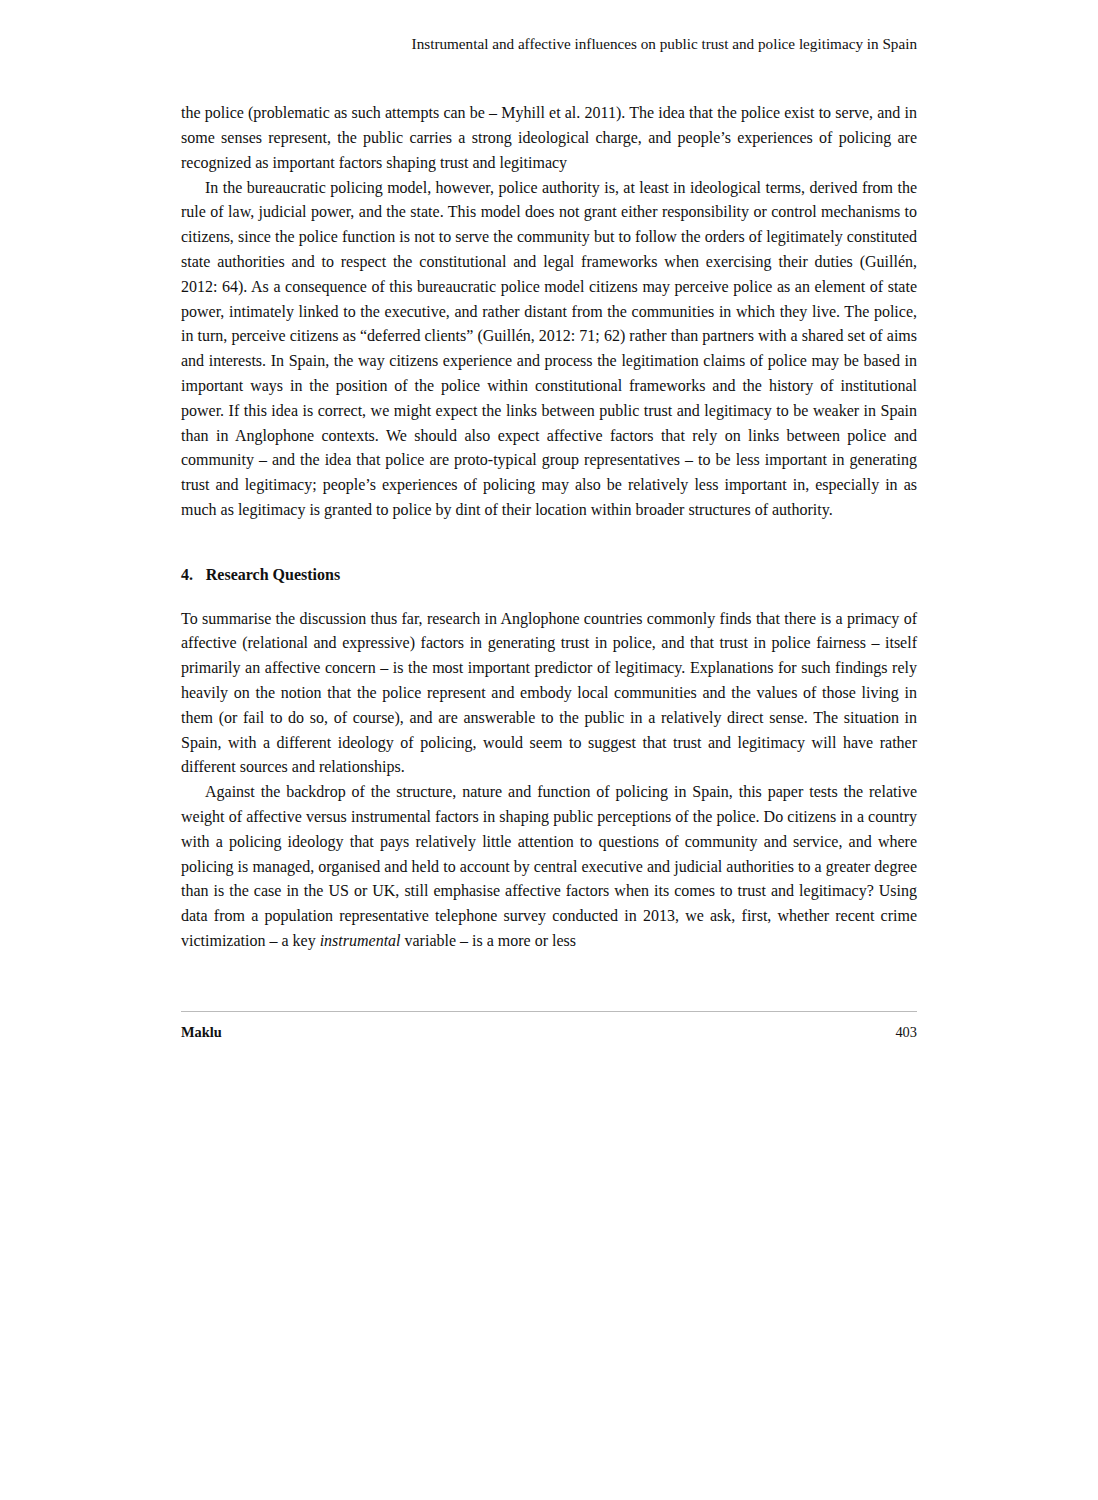Instrumental and affective influences on public trust and police legitimacy in Spain
the police (problematic as such attempts can be – Myhill et al. 2011). The idea that the police exist to serve, and in some senses represent, the public carries a strong ideological charge, and people’s experiences of policing are recognized as important factors shaping trust and legitimacy
In the bureaucratic policing model, however, police authority is, at least in ideological terms, derived from the rule of law, judicial power, and the state. This model does not grant either responsibility or control mechanisms to citizens, since the police function is not to serve the community but to follow the orders of legitimately constituted state authorities and to respect the constitutional and legal frameworks when exercising their duties (Guillén, 2012: 64). As a consequence of this bureaucratic police model citizens may perceive police as an element of state power, intimately linked to the executive, and rather distant from the communities in which they live. The police, in turn, perceive citizens as “deferred clients” (Guillén, 2012: 71; 62) rather than partners with a shared set of aims and interests. In Spain, the way citizens experience and process the legitimation claims of police may be based in important ways in the position of the police within constitutional frameworks and the history of institutional power. If this idea is correct, we might expect the links between public trust and legitimacy to be weaker in Spain than in Anglophone contexts. We should also expect affective factors that rely on links between police and community – and the idea that police are proto-typical group representatives – to be less important in generating trust and legitimacy; people’s experiences of policing may also be relatively less important in, especially in as much as legitimacy is granted to police by dint of their location within broader structures of authority.
4. Research Questions
To summarise the discussion thus far, research in Anglophone countries commonly finds that there is a primacy of affective (relational and expressive) factors in generating trust in police, and that trust in police fairness – itself primarily an affective concern – is the most important predictor of legitimacy. Explanations for such findings rely heavily on the notion that the police represent and embody local communities and the values of those living in them (or fail to do so, of course), and are answerable to the public in a relatively direct sense. The situation in Spain, with a different ideology of policing, would seem to suggest that trust and legitimacy will have rather different sources and relationships.
Against the backdrop of the structure, nature and function of policing in Spain, this paper tests the relative weight of affective versus instrumental factors in shaping public perceptions of the police. Do citizens in a country with a policing ideology that pays relatively little attention to questions of community and service, and where policing is managed, organised and held to account by central executive and judicial authorities to a greater degree than is the case in the US or UK, still emphasise affective factors when its comes to trust and legitimacy? Using data from a population representative telephone survey conducted in 2013, we ask, first, whether recent crime victimization – a key instrumental variable – is a more or less
Maklu 403